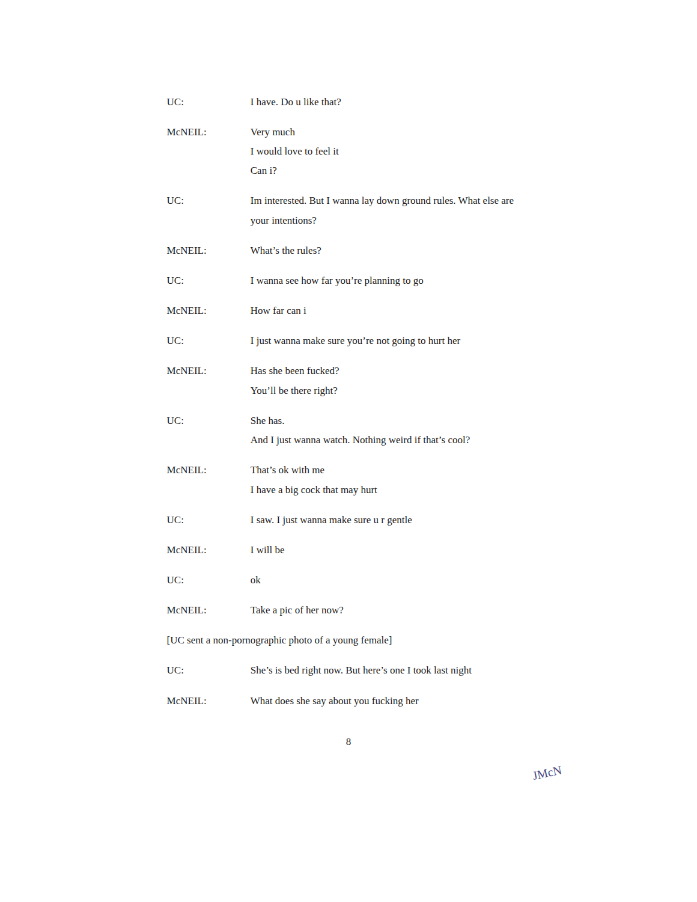| UC: | I have. Do u like that? |
| McNEIL: | Very much I would love to feel it Can i? |
| UC: | Im interested. But I wanna lay down ground rules. What else are your intentions? |
| McNEIL: | What’s the rules? |
| UC: | I wanna see how far you’re planning to go |
| McNEIL: | How far can i |
| UC: | I just wanna make sure you’re not going to hurt her |
| McNEIL: | Has she been fucked? You’ll be there right? |
| UC: | She has. And I just wanna watch. Nothing weird if that’s cool? |
| McNEIL: | That’s ok with me I have a big cock that may hurt |
| UC: | I saw. I just wanna make sure u r gentle |
| McNEIL: | I will be |
| UC: | ok |
| McNEIL: | Take a pic of her now? |
| [UC sent a non-pornographic photo of a young female] |
| UC: | She’s is bed right now. But here’s one I took last night |
| McNEIL: | What does she say about you fucking her |
8
JMcN